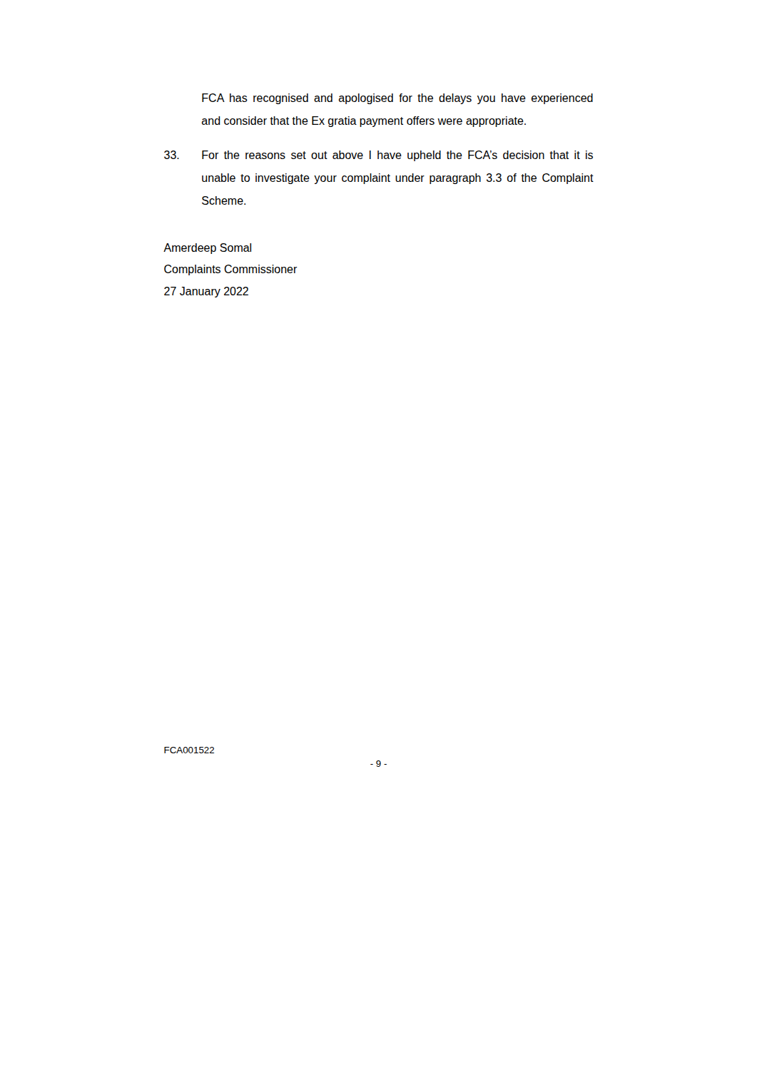FCA has recognised and apologised for the delays you have experienced and consider that the Ex gratia payment offers were appropriate.
33. For the reasons set out above I have upheld the FCA’s decision that it is unable to investigate your complaint under paragraph 3.3 of the Complaint Scheme.
Amerdeep Somal
Complaints Commissioner
27 January 2022
FCA001522
- 9 -